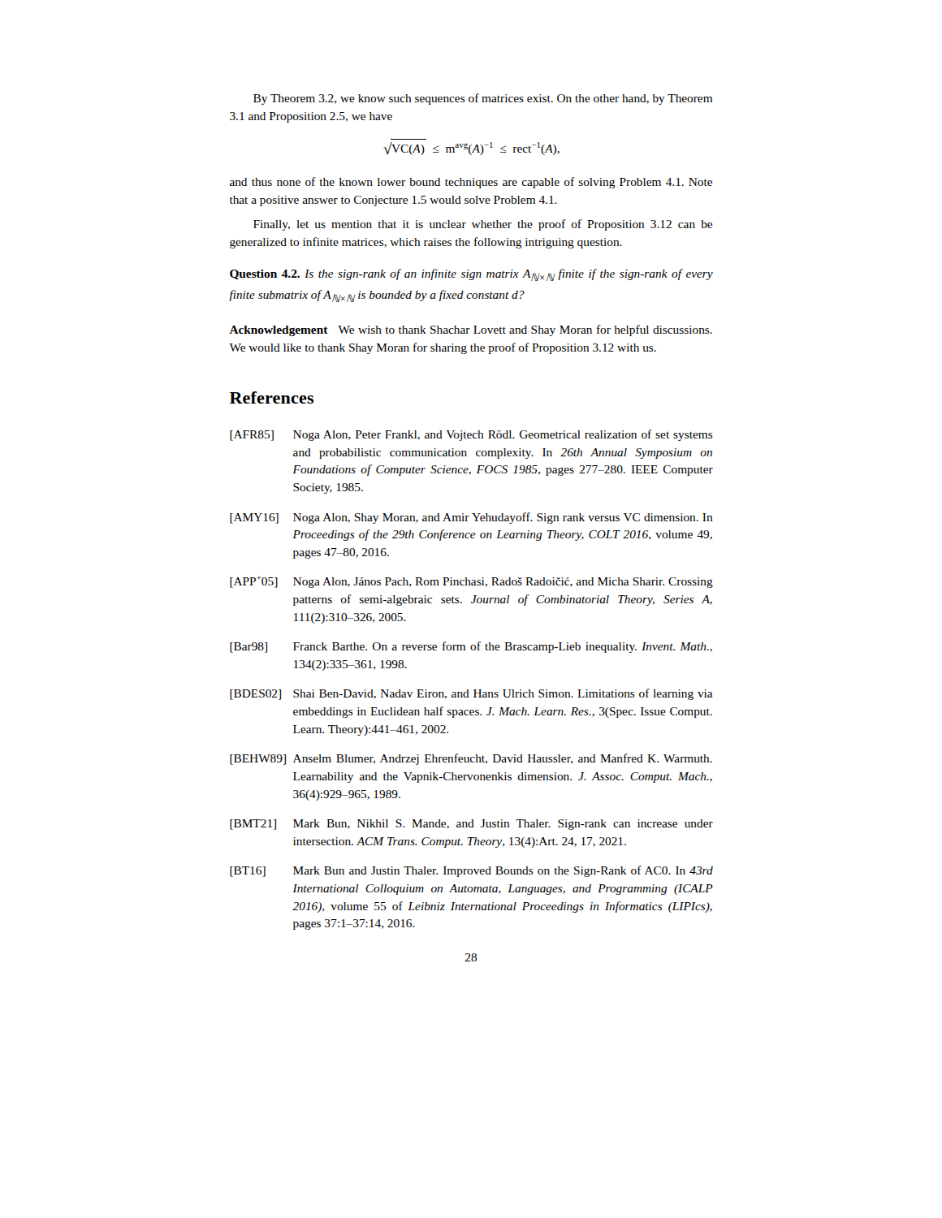By Theorem 3.2, we know such sequences of matrices exist. On the other hand, by Theorem 3.1 and Proposition 2.5, we have
√VC(A) ≤ mavg(A)−1 ≤ rect−1(A),
and thus none of the known lower bound techniques are capable of solving Problem 4.1. Note that a positive answer to Conjecture 1.5 would solve Problem 4.1.
Finally, let us mention that it is unclear whether the proof of Proposition 3.12 can be generalized to infinite matrices, which raises the following intriguing question.
Question 4.2. Is the sign-rank of an infinite sign matrix Aℕ×ℕ finite if the sign-rank of every finite submatrix of Aℕ×ℕ is bounded by a fixed constant d?
Acknowledgement We wish to thank Shachar Lovett and Shay Moran for helpful discussions. We would like to thank Shay Moran for sharing the proof of Proposition 3.12 with us.
References
[AFR85]
Noga Alon, Peter Frankl, and Vojtech Rödl. Geometrical realization of set systems and probabilistic communication complexity. In 26th Annual Symposium on Foundations of Computer Science, FOCS 1985, pages 277–280. IEEE Computer Society, 1985.
[AMY16]
Noga Alon, Shay Moran, and Amir Yehudayoff. Sign rank versus VC dimension. In Proceedings of the 29th Conference on Learning Theory, COLT 2016, volume 49, pages 47–80, 2016.
[APP+05]
Noga Alon, János Pach, Rom Pinchasi, Radoš Radoičić, and Micha Sharir. Crossing patterns of semi-algebraic sets. Journal of Combinatorial Theory, Series A, 111(2):310–326, 2005.
[Bar98]
Franck Barthe. On a reverse form of the Brascamp-Lieb inequality. Invent. Math., 134(2):335–361, 1998.
[BDES02]
Shai Ben-David, Nadav Eiron, and Hans Ulrich Simon. Limitations of learning via embeddings in Euclidean half spaces. J. Mach. Learn. Res., 3(Spec. Issue Comput. Learn. Theory):441–461, 2002.
[BEHW89]
Anselm Blumer, Andrzej Ehrenfeucht, David Haussler, and Manfred K. Warmuth. Learnability and the Vapnik-Chervonenkis dimension. J. Assoc. Comput. Mach., 36(4):929–965, 1989.
[BMT21]
Mark Bun, Nikhil S. Mande, and Justin Thaler. Sign-rank can increase under intersection. ACM Trans. Comput. Theory, 13(4):Art. 24, 17, 2021.
[BT16]
Mark Bun and Justin Thaler. Improved Bounds on the Sign-Rank of AC0. In 43rd International Colloquium on Automata, Languages, and Programming (ICALP 2016), volume 55 of Leibniz International Proceedings in Informatics (LIPIcs), pages 37:1–37:14, 2016.
28